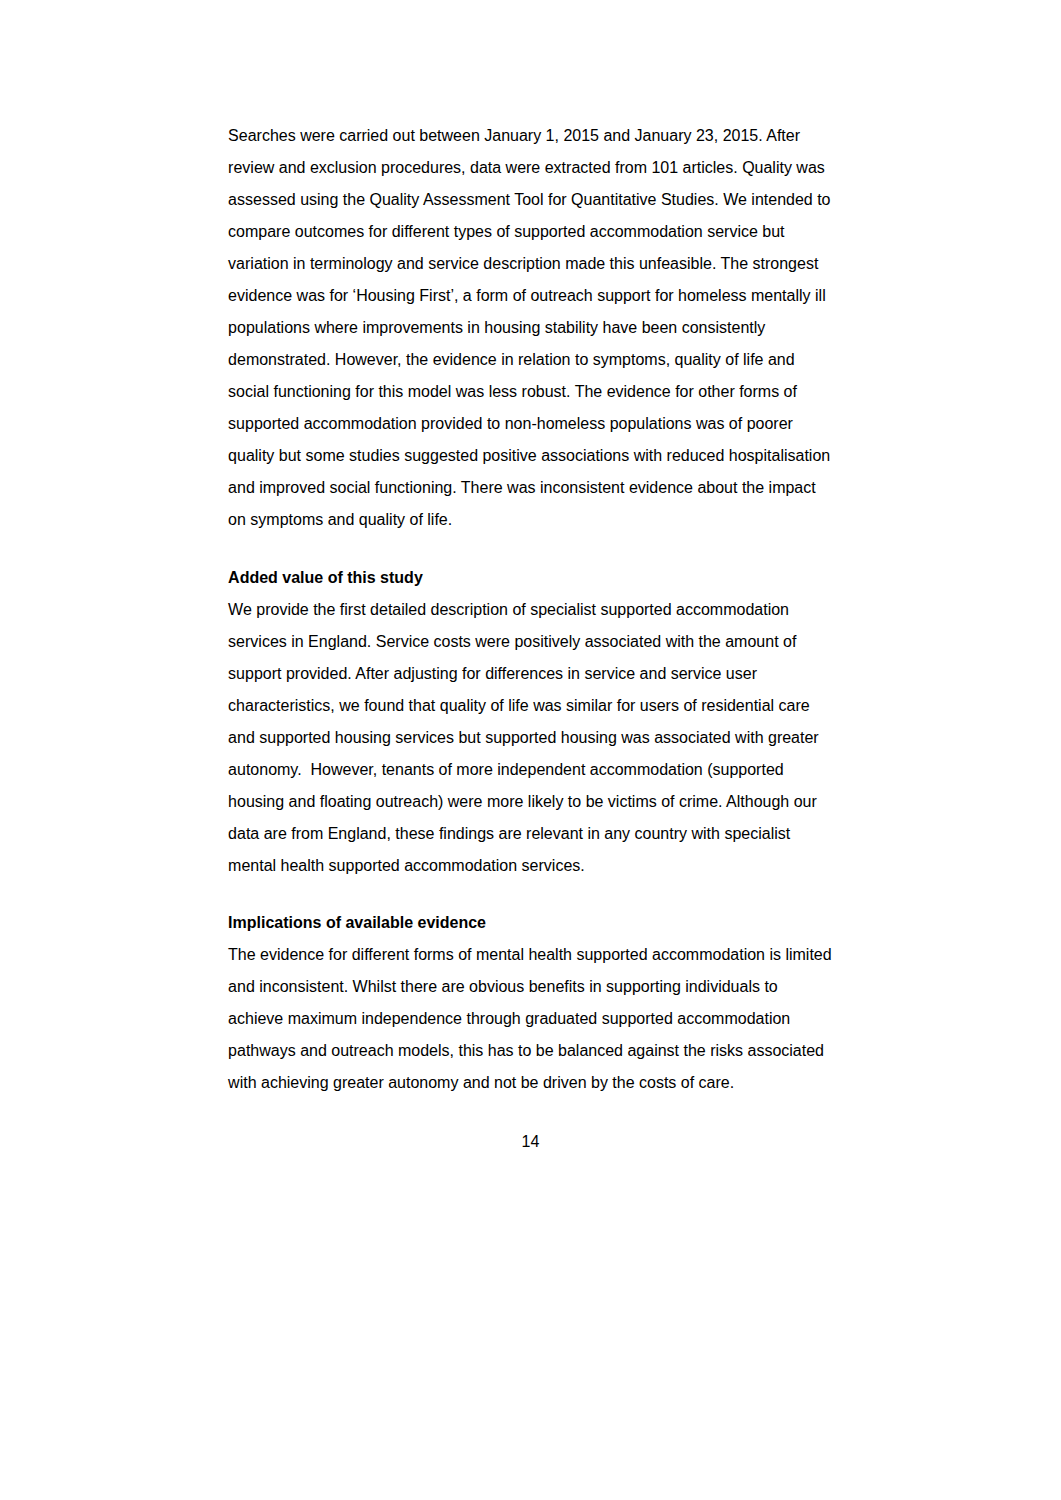Searches were carried out between January 1, 2015 and January 23, 2015. After review and exclusion procedures, data were extracted from 101 articles. Quality was assessed using the Quality Assessment Tool for Quantitative Studies. We intended to compare outcomes for different types of supported accommodation service but variation in terminology and service description made this unfeasible. The strongest evidence was for ‘Housing First’, a form of outreach support for homeless mentally ill populations where improvements in housing stability have been consistently demonstrated. However, the evidence in relation to symptoms, quality of life and social functioning for this model was less robust. The evidence for other forms of supported accommodation provided to non-homeless populations was of poorer quality but some studies suggested positive associations with reduced hospitalisation and improved social functioning. There was inconsistent evidence about the impact on symptoms and quality of life.
Added value of this study
We provide the first detailed description of specialist supported accommodation services in England. Service costs were positively associated with the amount of support provided. After adjusting for differences in service and service user characteristics, we found that quality of life was similar for users of residential care and supported housing services but supported housing was associated with greater autonomy. However, tenants of more independent accommodation (supported housing and floating outreach) were more likely to be victims of crime. Although our data are from England, these findings are relevant in any country with specialist mental health supported accommodation services.
Implications of available evidence
The evidence for different forms of mental health supported accommodation is limited and inconsistent. Whilst there are obvious benefits in supporting individuals to achieve maximum independence through graduated supported accommodation pathways and outreach models, this has to be balanced against the risks associated with achieving greater autonomy and not be driven by the costs of care.
14